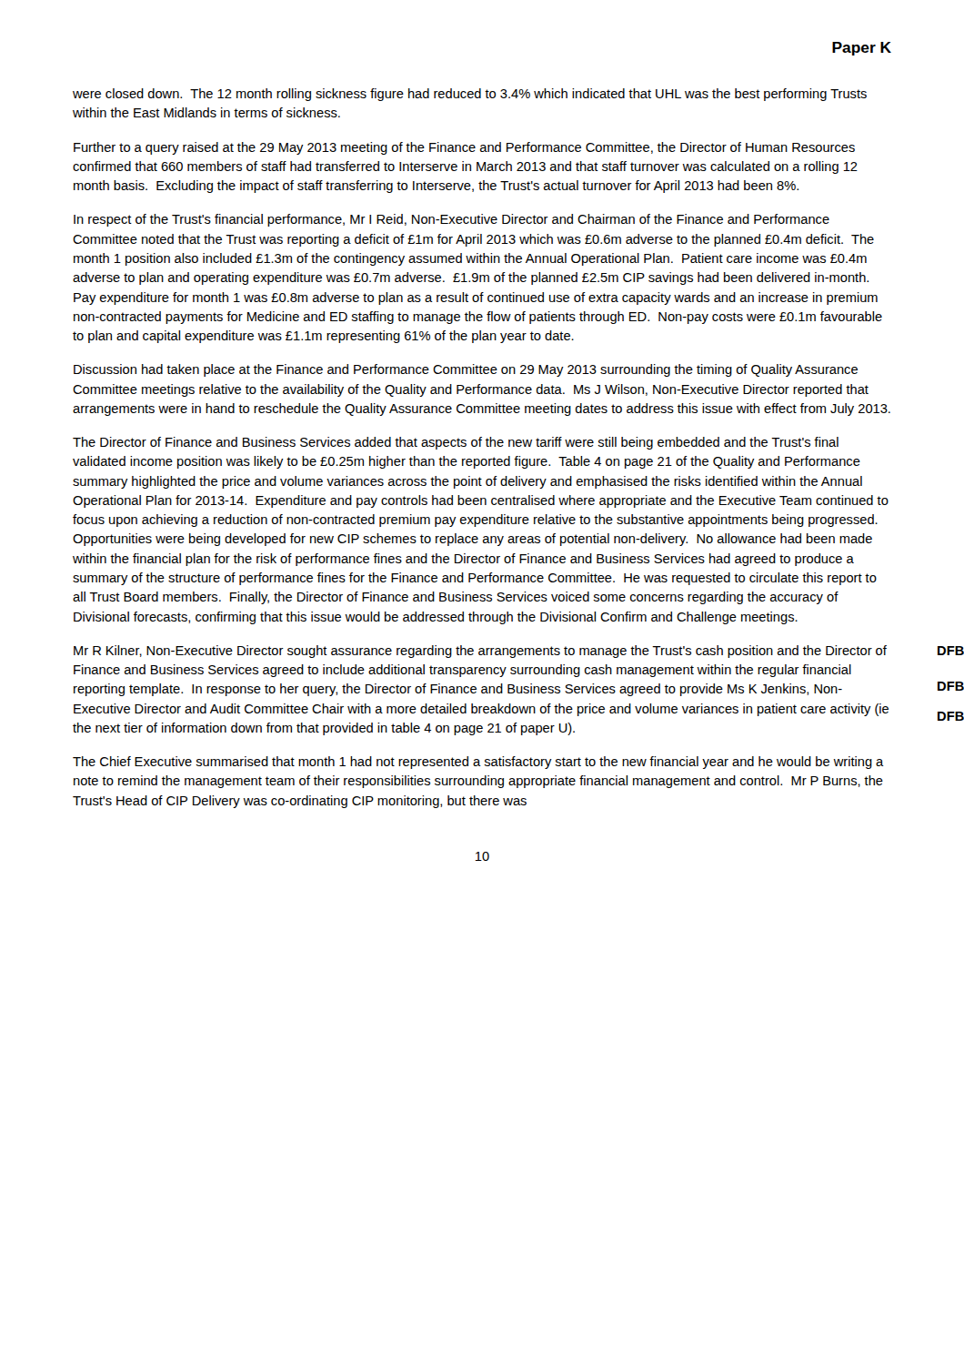Paper K
were closed down. The 12 month rolling sickness figure had reduced to 3.4% which indicated that UHL was the best performing Trusts within the East Midlands in terms of sickness.
Further to a query raised at the 29 May 2013 meeting of the Finance and Performance Committee, the Director of Human Resources confirmed that 660 members of staff had transferred to Interserve in March 2013 and that staff turnover was calculated on a rolling 12 month basis. Excluding the impact of staff transferring to Interserve, the Trust's actual turnover for April 2013 had been 8%.
In respect of the Trust's financial performance, Mr I Reid, Non-Executive Director and Chairman of the Finance and Performance Committee noted that the Trust was reporting a deficit of £1m for April 2013 which was £0.6m adverse to the planned £0.4m deficit. The month 1 position also included £1.3m of the contingency assumed within the Annual Operational Plan. Patient care income was £0.4m adverse to plan and operating expenditure was £0.7m adverse. £1.9m of the planned £2.5m CIP savings had been delivered in-month. Pay expenditure for month 1 was £0.8m adverse to plan as a result of continued use of extra capacity wards and an increase in premium non-contracted payments for Medicine and ED staffing to manage the flow of patients through ED. Non-pay costs were £0.1m favourable to plan and capital expenditure was £1.1m representing 61% of the plan year to date.
Discussion had taken place at the Finance and Performance Committee on 29 May 2013 surrounding the timing of Quality Assurance Committee meetings relative to the availability of the Quality and Performance data. Ms J Wilson, Non-Executive Director reported that arrangements were in hand to reschedule the Quality Assurance Committee meeting dates to address this issue with effect from July 2013.
DFBS
The Director of Finance and Business Services added that aspects of the new tariff were still being embedded and the Trust's final validated income position was likely to be £0.25m higher than the reported figure. Table 4 on page 21 of the Quality and Performance summary highlighted the price and volume variances across the point of delivery and emphasised the risks identified within the Annual Operational Plan for 2013-14. Expenditure and pay controls had been centralised where appropriate and the Executive Team continued to focus upon achieving a reduction of non-contracted premium pay expenditure relative to the substantive appointments being progressed. Opportunities were being developed for new CIP schemes to replace any areas of potential non-delivery. No allowance had been made within the financial plan for the risk of performance fines and the Director of Finance and Business Services had agreed to produce a summary of the structure of performance fines for the Finance and Performance Committee. He was requested to circulate this report to all Trust Board members. Finally, the Director of Finance and Business Services voiced some concerns regarding the accuracy of Divisional forecasts, confirming that this issue would be addressed through the Divisional Confirm and Challenge meetings.
DFBS DFBS
Mr R Kilner, Non-Executive Director sought assurance regarding the arrangements to manage the Trust's cash position and the Director of Finance and Business Services agreed to include additional transparency surrounding cash management within the regular financial reporting template. In response to her query, the Director of Finance and Business Services agreed to provide Ms K Jenkins, Non-Executive Director and Audit Committee Chair with a more detailed breakdown of the price and volume variances in patient care activity (ie the next tier of information down from that provided in table 4 on page 21 of paper U).
The Chief Executive summarised that month 1 had not represented a satisfactory start to the new financial year and he would be writing a note to remind the management team of their responsibilities surrounding appropriate financial management and control. Mr P Burns, the Trust's Head of CIP Delivery was co-ordinating CIP monitoring, but there was
10